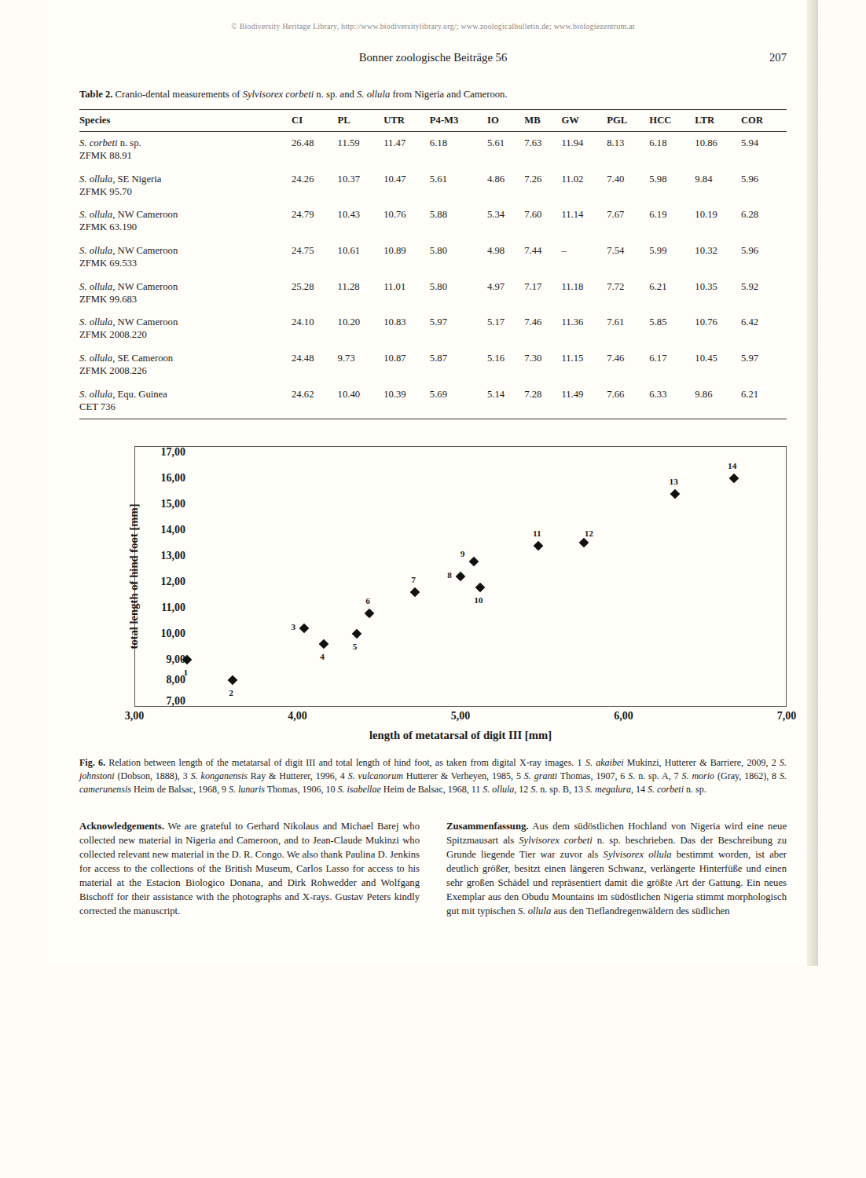© Biodiversity Heritage Library, http://www.biodiversitylibrary.org/; www.zoologicalbulletin.de; www.biologiezentrum.at
Bonner zoologische Beiträge 56 207
Table 2. Cranio-dental measurements of Sylvisorex corbeti n. sp. and S. ollula from Nigeria and Cameroon.
| Species | CI | PL | UTR | P4-M3 | IO | MB | GW | PGL | HCC | LTR | COR |
| --- | --- | --- | --- | --- | --- | --- | --- | --- | --- | --- | --- |
| S. corbeti n. sp. ZFMK 88.91 | 26.48 | 11.59 | 11.47 | 6.18 | 5.61 | 7.63 | 11.94 | 8.13 | 6.18 | 10.86 | 5.94 |
| S. ollula , SE Nigeria ZFMK 95.70 | 24.26 | 10.37 | 10.47 | 5.61 | 4.86 | 7.26 | 11.02 | 7.40 | 5.98 | 9.84 | 5.96 |
| S. ollula , NW Cameroon ZFMK 63.190 | 24.79 | 10.43 | 10.76 | 5.88 | 5.34 | 7.60 | 11.14 | 7.67 | 6.19 | 10.19 | 6.28 |
| S. ollula , NW Cameroon ZFMK 69.533 | 24.75 | 10.61 | 10.89 | 5.80 | 4.98 | 7.44 | – | 7.54 | 5.99 | 10.32 | 5.96 |
| S. ollula , NW Cameroon ZFMK 99.683 | 25.28 | 11.28 | 11.01 | 5.80 | 4.97 | 7.17 | 11.18 | 7.72 | 6.21 | 10.35 | 5.92 |
| S. ollula , NW Cameroon ZFMK 2008.220 | 24.10 | 10.20 | 10.83 | 5.97 | 5.17 | 7.46 | 11.36 | 7.61 | 5.85 | 10.76 | 6.42 |
| S. ollula , SE Cameroon ZFMK 2008.226 | 24.48 | 9.73 | 10.87 | 5.87 | 5.16 | 7.30 | 11.15 | 7.46 | 6.17 | 10.45 | 5.97 |
| S. ollula , Equ. Guinea CET 736 | 24.62 | 10.40 | 10.39 | 5.69 | 5.14 | 7.28 | 11.49 | 7.66 | 6.33 | 9.86 | 6.21 |
total length of hind foot [mm]
17,00
16,00
15,00
14,00
13,00
12,00
11,00
10,00
9,00
8,00
7,00
1
2
3
4
5
6
7
8
9
10
11
12
13
14
3,00
4,00
5,00
6,00
7,00
length of metatarsal of digit III [mm]
Fig. 6. Relation between length of the metatarsal of digit III and total length of hind foot, as taken from digital X-ray images. 1 S. akaibei Mukinzi, Hutterer & Barriere, 2009, 2 S. johnstoni (Dobson, 1888), 3 S. konganensis Ray & Hutterer, 1996, 4 S. vulcanorum Hutterer & Verheyen, 1985, 5 S. granti Thomas, 1907, 6 S. n. sp. A, 7 S. morio (Gray, 1862), 8 S. camerunensis Heim de Balsac, 1968, 9 S. lunaris Thomas, 1906, 10 S. isabellae Heim de Balsac, 1968, 11 S. ollula, 12 S. n. sp. B, 13 S. megalura, 14 S. corbeti n. sp.
Acknowledgements. We are grateful to Gerhard Nikolaus and Michael Barej who collected new material in Nigeria and Cameroon, and to Jean-Claude Mukinzi who collected relevant new material in the D. R. Congo. We also thank Paulina D. Jenkins for access to the collections of the British Museum, Carlos Lasso for access to his material at the Estacion Biologico Donana, and Dirk Rohwedder and Wolfgang Bischoff for their assistance with the photographs and X-rays. Gustav Peters kindly corrected the manuscript.
Zusammenfassung. Aus dem südöstlichen Hochland von Nigeria wird eine neue Spitzmausart als Sylvisorex corbeti n. sp. beschrieben. Das der Beschreibung zu Grunde liegende Tier war zuvor als Sylvisorex ollula bestimmt worden, ist aber deutlich größer, besitzt einen längeren Schwanz, verlängerte Hinterfüße und einen sehr großen Schädel und repräsentiert damit die größte Art der Gattung. Ein neues Exemplar aus den Obudu Mountains im südöstlichen Nigeria stimmt morphologisch gut mit typischen S. ollula aus den Tieflandregenwäldern des südlichen